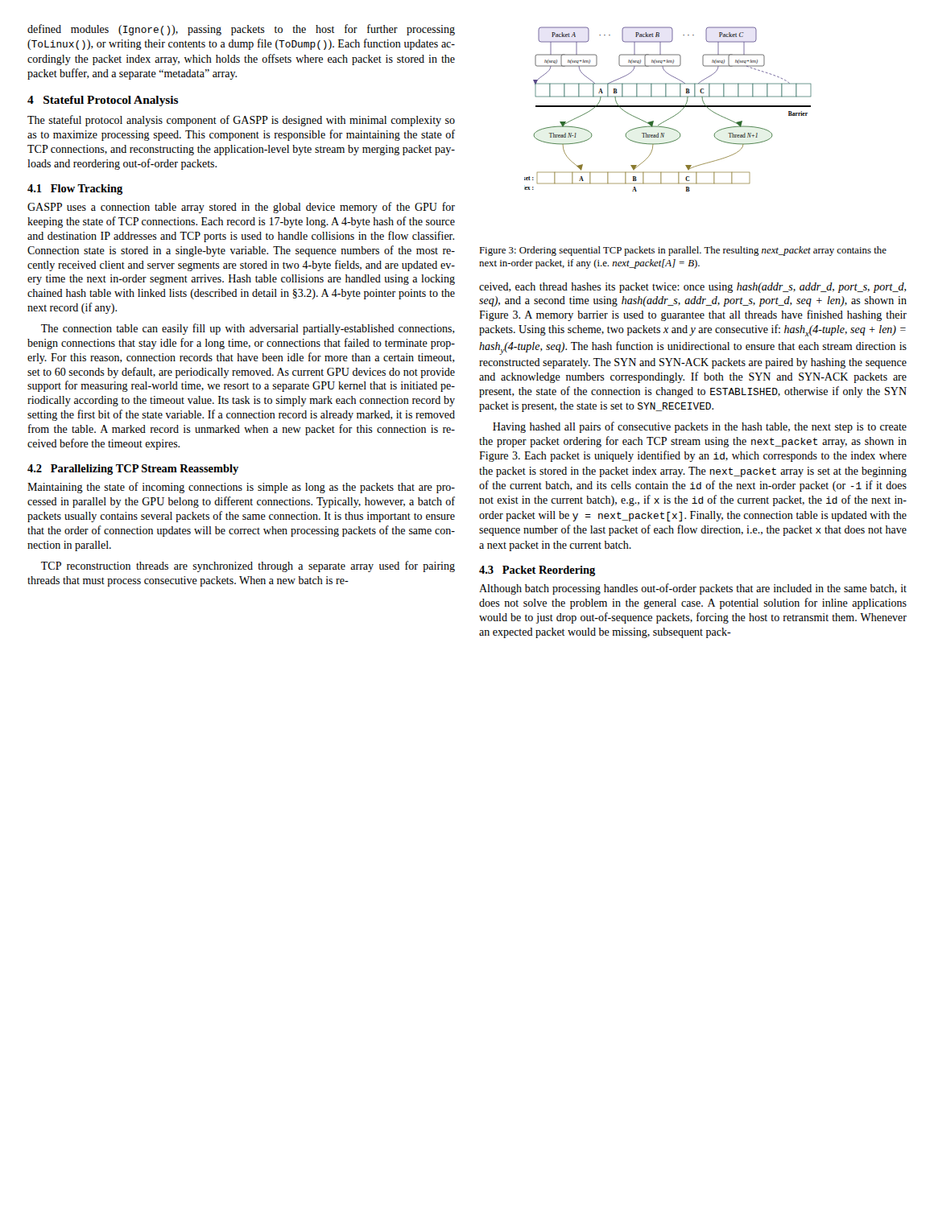defined modules (Ignore()), passing packets to the host for further processing (ToLinux()), or writing their contents to a dump file (ToDump()). Each function updates accordingly the packet index array, which holds the offsets where each packet is stored in the packet buffer, and a separate “metadata” array.
4 Stateful Protocol Analysis
The stateful protocol analysis component of GASPP is designed with minimal complexity so as to maximize processing speed. This component is responsible for maintaining the state of TCP connections, and reconstructing the application-level byte stream by merging packet payloads and reordering out-of-order packets.
4.1 Flow Tracking
GASPP uses a connection table array stored in the global device memory of the GPU for keeping the state of TCP connections. Each record is 17-byte long. A 4-byte hash of the source and destination IP addresses and TCP ports is used to handle collisions in the flow classifier. Connection state is stored in a single-byte variable. The sequence numbers of the most recently received client and server segments are stored in two 4-byte fields, and are updated every time the next in-order segment arrives. Hash table collisions are handled using a locking chained hash table with linked lists (described in detail in §3.2). A 4-byte pointer points to the next record (if any).
The connection table can easily fill up with adversarial partially-established connections, benign connections that stay idle for a long time, or connections that failed to terminate properly. For this reason, connection records that have been idle for more than a certain timeout, set to 60 seconds by default, are periodically removed. As current GPU devices do not provide support for measuring real-world time, we resort to a separate GPU kernel that is initiated periodically according to the timeout value. Its task is to simply mark each connection record by setting the first bit of the state variable. If a connection record is already marked, it is removed from the table. A marked record is unmarked when a new packet for this connection is received before the timeout expires.
4.2 Parallelizing TCP Stream Reassembly
Maintaining the state of incoming connections is simple as long as the packets that are processed in parallel by the GPU belong to different connections. Typically, however, a batch of packets usually contains several packets of the same connection. It is thus important to ensure that the order of connection updates will be correct when processing packets of the same connection in parallel.
TCP reconstruction threads are synchronized through a separate array used for pairing threads that must process consecutive packets. When a new batch is re-
Packet A · · · Packet B · · · Packet C h(seq) h(seq+len) h(seq) h(seq+len) h(seq) h(seq+len) A B B C Barrier Thread N-1 Thread N Thread N+1 next_packet : index : A B C A B
Figure 3: Ordering sequential TCP packets in parallel. The resulting next_packet array contains the next in-order packet, if any (i.e. next_packet[A] = B).
ceived, each thread hashes its packet twice: once using hash(addr_s, addr_d, port_s, port_d, seq), and a second time using hash(addr_s, addr_d, port_s, port_d, seq + len), as shown in Figure 3. A memory barrier is used to guarantee that all threads have finished hashing their packets. Using this scheme, two packets x and y are consecutive if: hashx(4-tuple, seq + len) = hashy(4-tuple, seq). The hash function is unidirectional to ensure that each stream direction is reconstructed separately. The SYN and SYN-ACK packets are paired by hashing the sequence and acknowledge numbers correspondingly. If both the SYN and SYN-ACK packets are present, the state of the connection is changed to ESTABLISHED, otherwise if only the SYN packet is present, the state is set to SYN_RECEIVED.
Having hashed all pairs of consecutive packets in the hash table, the next step is to create the proper packet ordering for each TCP stream using the next_packet array, as shown in Figure 3. Each packet is uniquely identified by an id, which corresponds to the index where the packet is stored in the packet index array. The next_packet array is set at the beginning of the current batch, and its cells contain the id of the next in-order packet (or -1 if it does not exist in the current batch), e.g., if x is the id of the current packet, the id of the next in-order packet will be y = next_packet[x]. Finally, the connection table is updated with the sequence number of the last packet of each flow direction, i.e., the packet x that does not have a next packet in the current batch.
4.3 Packet Reordering
Although batch processing handles out-of-order packets that are included in the same batch, it does not solve the problem in the general case. A potential solution for inline applications would be to just drop out-of-sequence packets, forcing the host to retransmit them. Whenever an expected packet would be missing, subsequent pack-